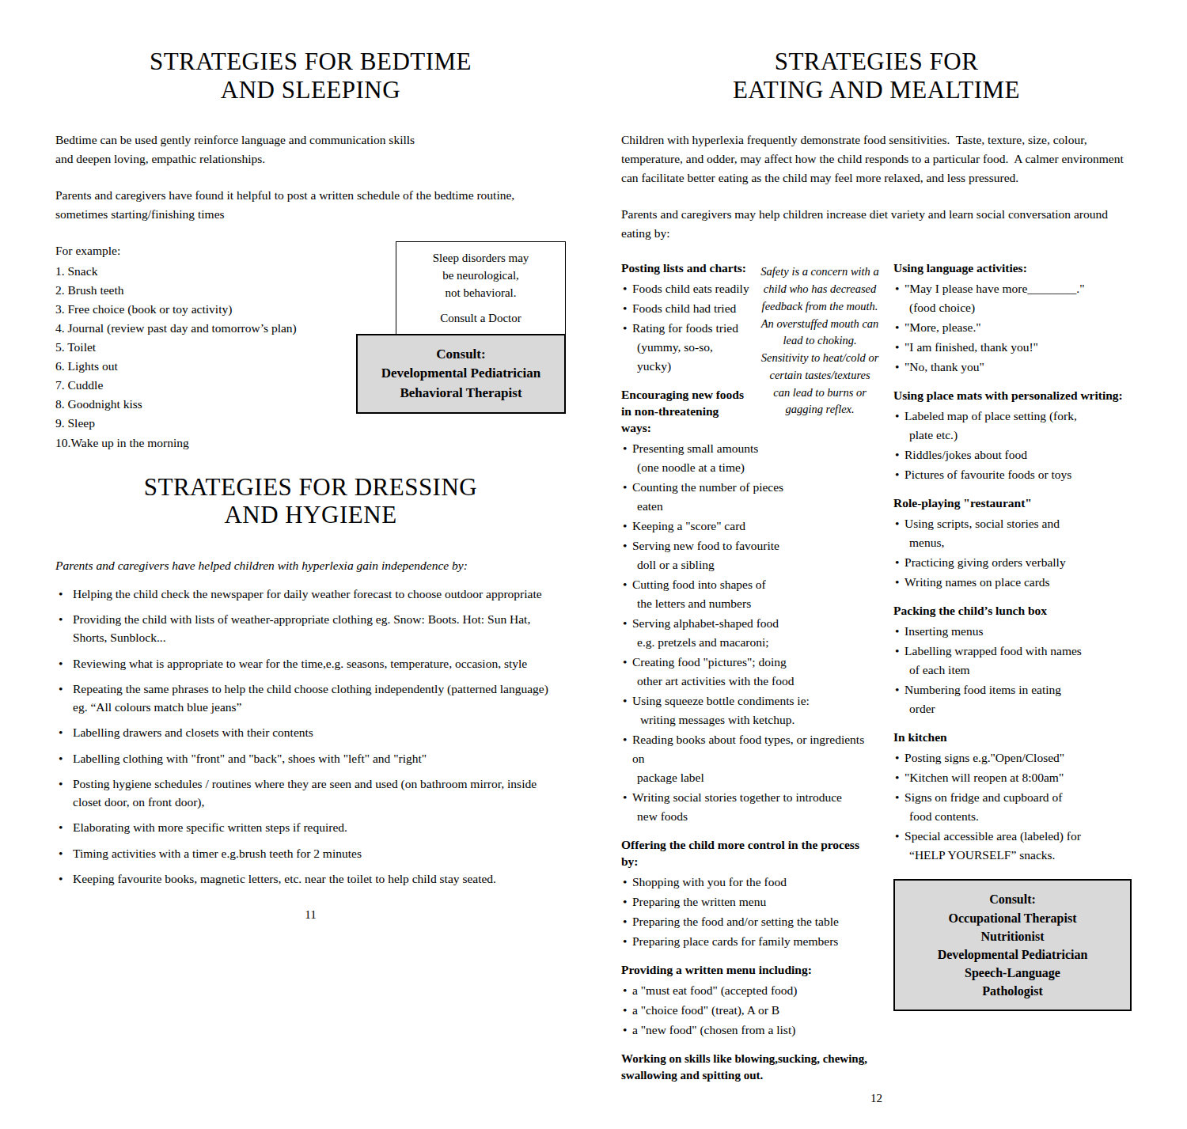STRATEGIES FOR BEDTIME
AND SLEEPING
Bedtime can be used gently reinforce language and communication skills
and deepen loving, empathic relationships.
Parents and caregivers have found it helpful to post a written schedule of the bedtime routine, sometimes starting/finishing times
Sleep disorders may
be neurological,
not behavioral.
Consult a Doctor
For example:
1. Snack
2. Brush teeth
3. Free choice (book or toy activity)
4. Journal (review past day and tomorrow’s plan)
5. Toilet
6. Lights out
7. Cuddle
8. Goodnight kiss
9. Sleep
10.Wake up in the morning
Consult:
Developmental Pediatrician
Behavioral Therapist
STRATEGIES FOR DRESSING
AND HYGIENE
Parents and caregivers have helped children with hyperlexia gain independence by:
Helping the child check the newspaper for daily weather forecast to choose outdoor appropriate
Providing the child with lists of weather-appropriate clothing eg. Snow: Boots. Hot: Sun Hat, Shorts, Sunblock...
Reviewing what is appropriate to wear for the time,e.g. seasons, temperature, occasion, style
Repeating the same phrases to help the child choose clothing independently (patterned language) eg. “All colours match blue jeans”
Labelling drawers and closets with their contents
Labelling clothing with "front" and "back", shoes with "left" and "right"
Posting hygiene schedules / routines where they are seen and used (on bathroom mirror, inside closet door, on front door),
Elaborating with more specific written steps if required.
Timing activities with a timer e.g.brush teeth for 2 minutes
Keeping favourite books, magnetic letters, etc. near the toilet to help child stay seated.
11
STRATEGIES FOR
EATING AND MEALTIME
Children with hyperlexia frequently demonstrate food sensitivities. Taste, texture, size, colour, temperature, and odder, may affect how the child responds to a particular food. A calmer environment can facilitate better eating as the child may feel more relaxed, and less pressured.
Parents and caregivers may help children increase diet variety and learn social conversation around eating by:
Safety is a concern with a child who has decreased feedback from the mouth. An overstuffed mouth can lead to choking. Sensitivity to heat/cold or certain tastes/textures can lead to burns or gagging reflex.
Posting lists and charts:
Foods child eats readily
Foods child had tried
Rating for foods tried(yummy, so-so, yucky)
Encouraging new foods in non-threatening ways:
Presenting small amounts(one noodle at a time)
Counting the number of pieceseaten
Keeping a "score" card
Serving new food to favouritedoll or a sibling
Cutting food into shapes ofthe letters and numbers
Serving alphabet-shaped foode.g. pretzels and macaroni;
Creating food "pictures"; doingother art activities with the food
Using squeeze bottle condiments ie: writing messages with ketchup.
Reading books about food types, or ingredients onpackage label
Writing social stories together to introducenew foods
Offering the child more control in the process by:
Shopping with you for the food
Preparing the written menu
Preparing the food and/or setting the table
Preparing place cards for family members
Providing a written menu including:
a "must eat food" (accepted food)
a "choice food" (treat), A or B
a "new food" (chosen from a list)
Working on skills like blowing,sucking, chewing, swallowing and spitting out.
Using language activities:
"May I please have more________."(food choice)
"More, please."
"I am finished, thank you!"
"No, thank you"
Using place mats with personalized writing:
Labeled map of place setting (fork,plate etc.)
Riddles/jokes about food
Pictures of favourite foods or toys
Role-playing "restaurant"
Using scripts, social stories andmenus,
Practicing giving orders verbally
Writing names on place cards
Packing the child’s lunch box
Inserting menus
Labelling wrapped food with namesof each item
Numbering food items in eatingorder
In kitchen
Posting signs e.g."Open/Closed"
"Kitchen will reopen at 8:00am"
Signs on fridge and cupboard offood contents.
Special accessible area (labeled) for“HELP YOURSELF” snacks.
Consult:
Occupational Therapist
Nutritionist
Developmental Pediatrician
Speech-Language
Pathologist
12